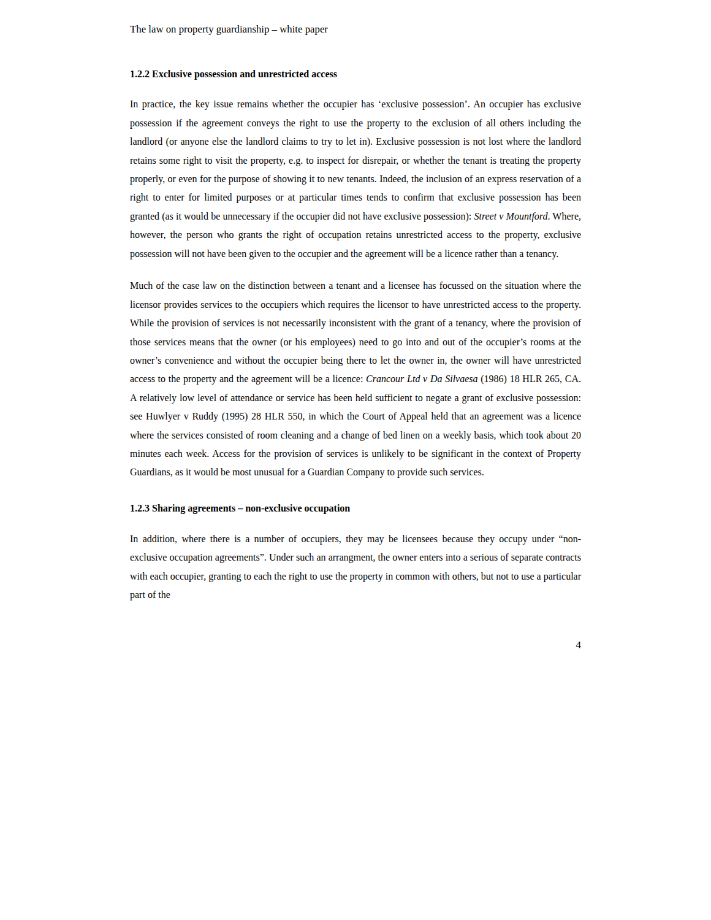The law on property guardianship – white paper
1.2.2 Exclusive possession and unrestricted access
In practice, the key issue remains whether the occupier has ‘exclusive possession’. An occupier has exclusive possession if the agreement conveys the right to use the property to the exclusion of all others including the landlord (or anyone else the landlord claims to try to let in). Exclusive possession is not lost where the landlord retains some right to visit the property, e.g. to inspect for disrepair, or whether the tenant is treating the property properly, or even for the purpose of showing it to new tenants. Indeed, the inclusion of an express reservation of a right to enter for limited purposes or at particular times tends to confirm that exclusive possession has been granted (as it would be unnecessary if the occupier did not have exclusive possession): Street v Mountford. Where, however, the person who grants the right of occupation retains unrestricted access to the property, exclusive possession will not have been given to the occupier and the agreement will be a licence rather than a tenancy.
Much of the case law on the distinction between a tenant and a licensee has focussed on the situation where the licensor provides services to the occupiers which requires the licensor to have unrestricted access to the property. While the provision of services is not necessarily inconsistent with the grant of a tenancy, where the provision of those services means that the owner (or his employees) need to go into and out of the occupier’s rooms at the owner’s convenience and without the occupier being there to let the owner in, the owner will have unrestricted access to the property and the agreement will be a licence: Crancour Ltd v Da Silvaesa (1986) 18 HLR 265, CA. A relatively low level of attendance or service has been held sufficient to negate a grant of exclusive possession: see Huwlyer v Ruddy (1995) 28 HLR 550, in which the Court of Appeal held that an agreement was a licence where the services consisted of room cleaning and a change of bed linen on a weekly basis, which took about 20 minutes each week. Access for the provision of services is unlikely to be significant in the context of Property Guardians, as it would be most unusual for a Guardian Company to provide such services.
1.2.3 Sharing agreements – non-exclusive occupation
In addition, where there is a number of occupiers, they may be licensees because they occupy under “non-exclusive occupation agreements”. Under such an arrangment, the owner enters into a serious of separate contracts with each occupier, granting to each the right to use the property in common with others, but not to use a particular part of the
4